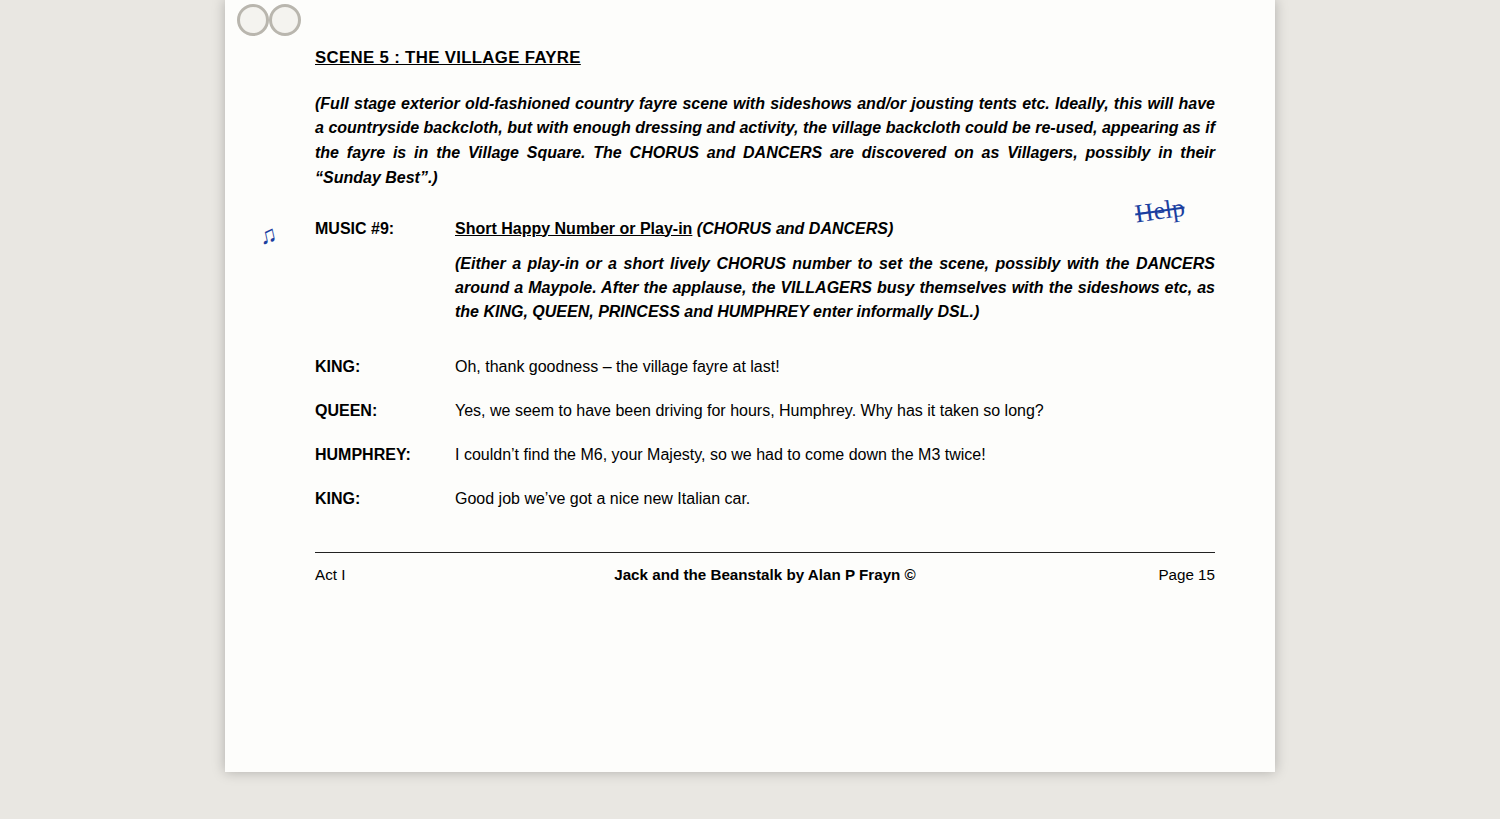SCENE 5 : THE VILLAGE FAYRE
(Full stage exterior old-fashioned country fayre scene with sideshows and/or jousting tents etc. Ideally, this will have a countryside backcloth, but with enough dressing and activity, the village backcloth could be re-used, appearing as if the fayre is in the Village Square. The CHORUS and DANCERS are discovered on as Villagers, possibly in their “Sunday Best”.)
MUSIC #9:
Short Happy Number or Play-in (CHORUS and DANCERS)
(Either a play-in or a short lively CHORUS number to set the scene, possibly with the DANCERS around a Maypole. After the applause, the VILLAGERS busy themselves with the sideshows etc, as the KING, QUEEN, PRINCESS and HUMPHREY enter informally DSL.)
KING:
Oh, thank goodness – the village fayre at last!
QUEEN:
Yes, we seem to have been driving for hours, Humphrey. Why has it taken so long?
HUMPHREY:
I couldn’t find the M6, your Majesty, so we had to come down the M3 twice!
KING:
Good job we’ve got a nice new Italian car.
Act I
Jack and the Beanstalk by Alan P Frayn ©
Page 15
♫ Help